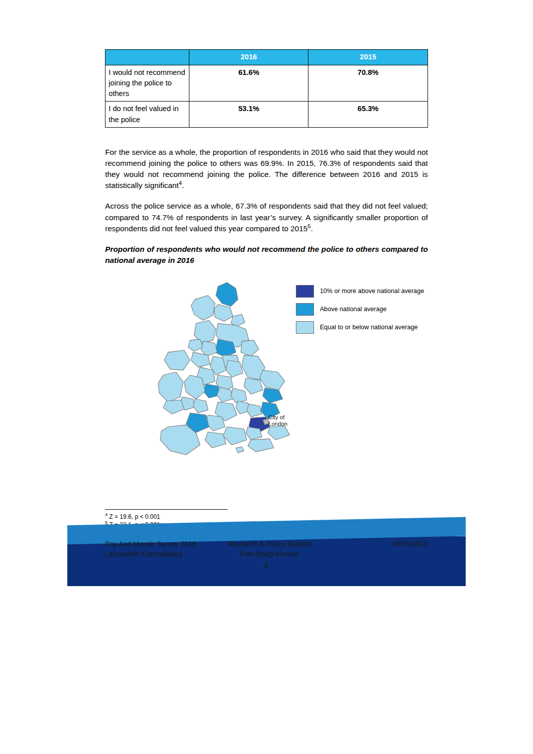| | 2016 | 2015 |
| --- | --- | --- |
| I would not recommend joining the police to others | 61.6% | 70.8% |
| I do not feel valued in the police | 53.1% | 65.3% |
For the service as a whole, the proportion of respondents in 2016 who said that they would not recommend joining the police to others was 69.9%. In 2015, 76.3% of respondents said that they would not recommend joining the police. The difference between 2016 and 2015 is statistically significant4.
Across the police service as a whole, 67.3% of respondents said that they did not feel valued; compared to 74.7% of respondents in last year’s survey. A significantly smaller proportion of respondents did not feel valued this year compared to 20155.
Proportion of respondents who would not recommend the police to others compared to national average in 2016
10% or more above national average
Above national average
Equal to or below national average
City of
London
4 Z = 19.6, p < 0.001
5 Z = 22.1, p < 0.001
| Pay And Morale Survey 2016 Lancashire Constabulary | Research & Policy Support Fran Boag-Munroe | R029/2016 |
6